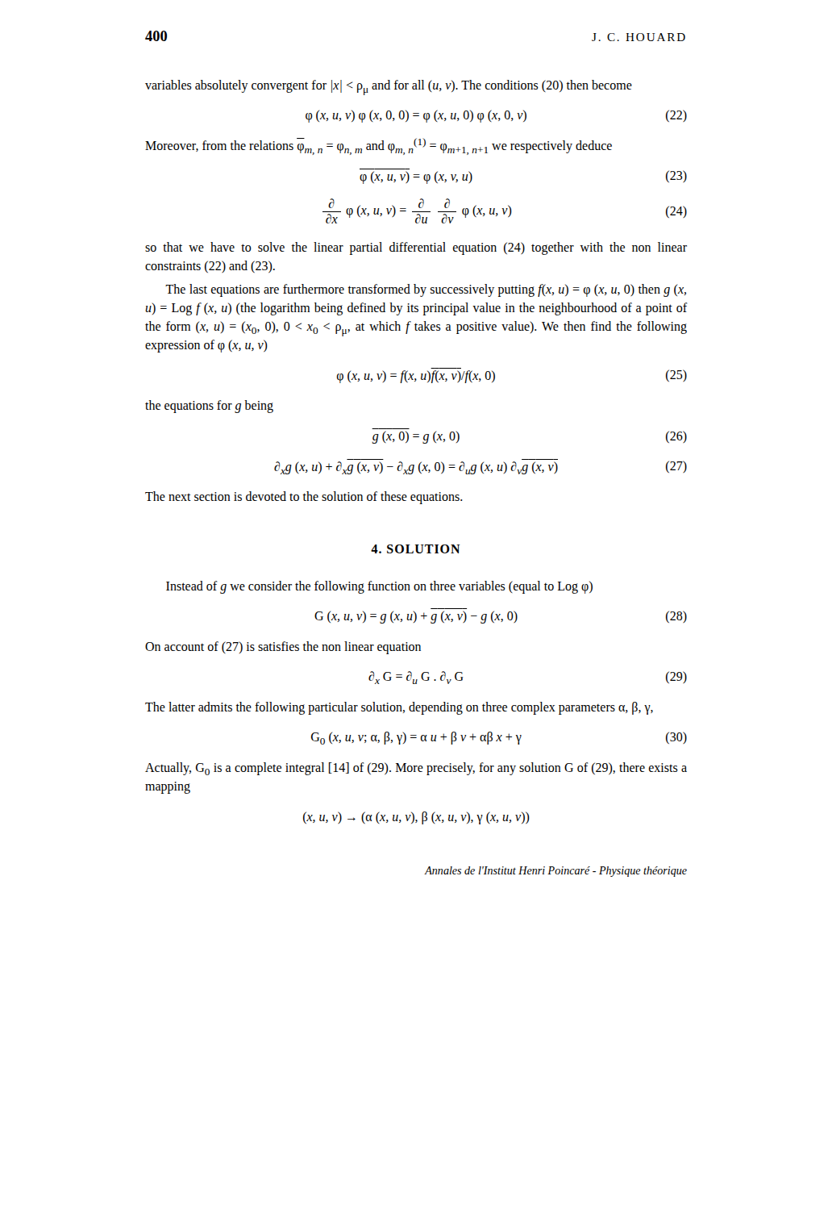400 J. C. HOUARD
variables absolutely convergent for |x| < ρμ and for all (u, v). The conditions (20) then become
φ (x, u, v) φ (x, 0, 0) = φ (x, u, 0) φ (x, 0, v) (22)
Moreover, from the relations φm, n = φn, m and φm, n(1) = φm+1, n+1 we respectively deduce
φ (x, u, v) = φ (x, v, u) (23)
∂∂x φ (x, u, v) = ∂∂u ∂∂v φ (x, u, v) (24)
so that we have to solve the linear partial differential equation (24) together with the non linear constraints (22) and (23).
The last equations are furthermore transformed by successively putting f(x, u) = φ (x, u, 0) then g (x, u) = Log f (x, u) (the logarithm being defined by its principal value in the neighbourhood of a point of the form (x, u) = (x0, 0), 0 < x0 < ρμ, at which f takes a positive value). We then find the following expression of φ (x, u, v)
φ (x, u, v) = f(x, u)f(x, v)/f(x, 0) (25)
the equations for g being
g (x, 0) = g (x, 0) (26)
∂xg (x, u) + ∂xg (x, v) − ∂xg (x, 0) = ∂ug (x, u) ∂vg (x, v) (27)
The next section is devoted to the solution of these equations.
4. SOLUTION
Instead of g we consider the following function on three variables (equal to Log φ)
G (x, u, v) = g (x, u) + g (x, v) − g (x, 0) (28)
On account of (27) is satisfies the non linear equation
∂x G = ∂u G . ∂v G (29)
The latter admits the following particular solution, depending on three complex parameters α, β, γ,
G0 (x, u, v; α, β, γ) = α u + β v + αβ x + γ (30)
Actually, G0 is a complete integral [14] of (29). More precisely, for any solution G of (29), there exists a mapping
(x, u, v) → (α (x, u, v), β (x, u, v), γ (x, u, v))
Annales de l'Institut Henri Poincaré - Physique théorique